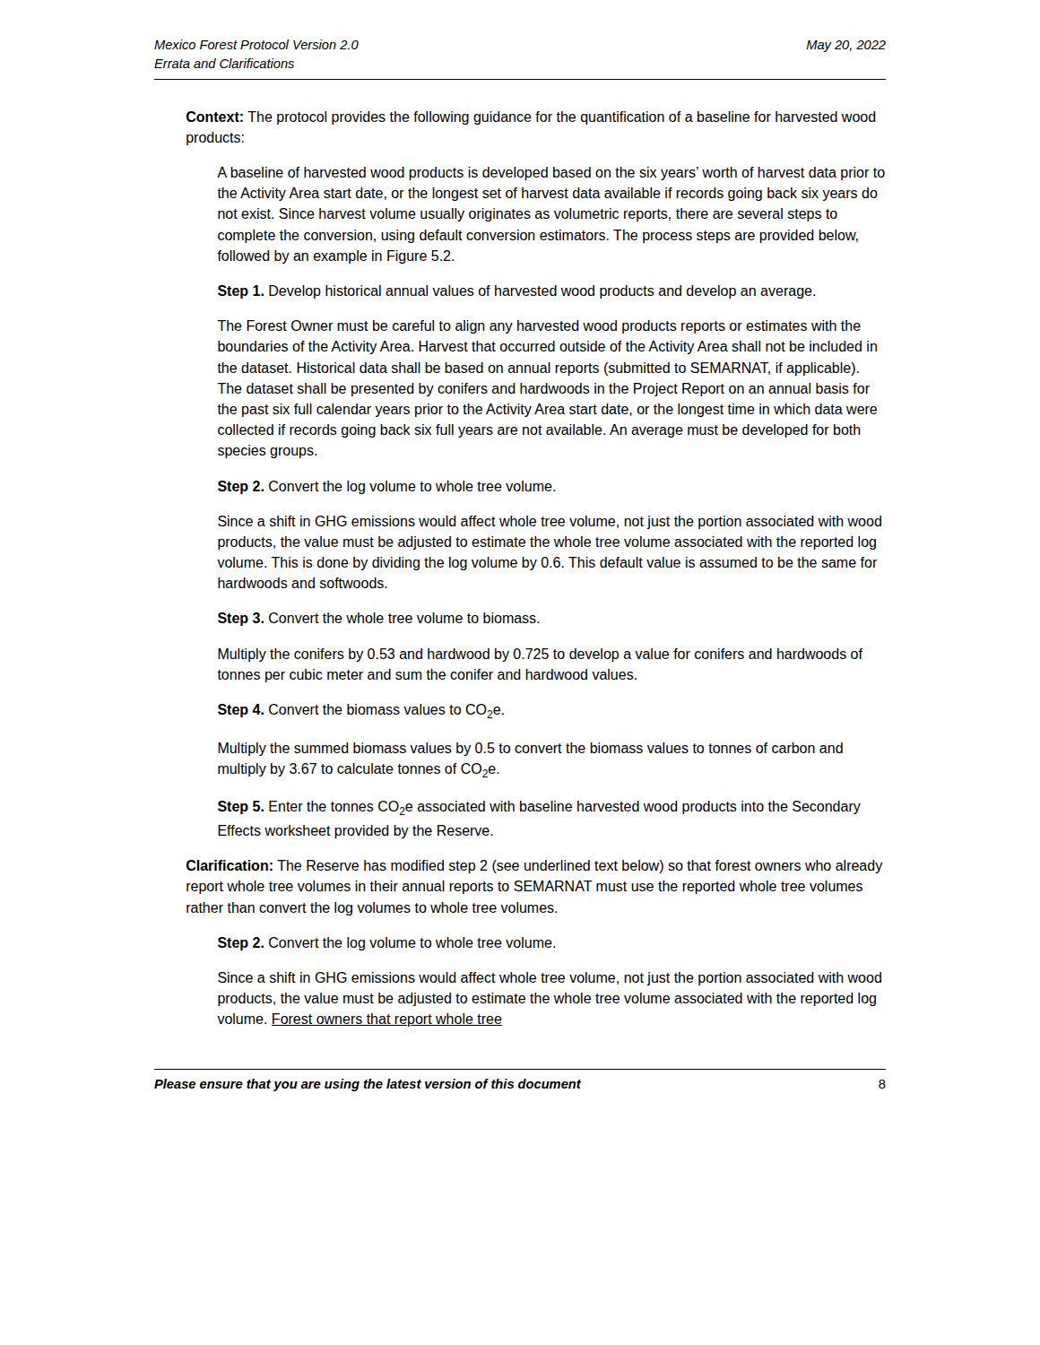Mexico Forest Protocol Version 2.0
Errata and Clarifications
May 20, 2022
Context: The protocol provides the following guidance for the quantification of a baseline for harvested wood products:
A baseline of harvested wood products is developed based on the six years’ worth of harvest data prior to the Activity Area start date, or the longest set of harvest data available if records going back six years do not exist. Since harvest volume usually originates as volumetric reports, there are several steps to complete the conversion, using default conversion estimators. The process steps are provided below, followed by an example in Figure 5.2.
Step 1. Develop historical annual values of harvested wood products and develop an average.
The Forest Owner must be careful to align any harvested wood products reports or estimates with the boundaries of the Activity Area. Harvest that occurred outside of the Activity Area shall not be included in the dataset. Historical data shall be based on annual reports (submitted to SEMARNAT, if applicable). The dataset shall be presented by conifers and hardwoods in the Project Report on an annual basis for the past six full calendar years prior to the Activity Area start date, or the longest time in which data were collected if records going back six full years are not available. An average must be developed for both species groups.
Step 2. Convert the log volume to whole tree volume.
Since a shift in GHG emissions would affect whole tree volume, not just the portion associated with wood products, the value must be adjusted to estimate the whole tree volume associated with the reported log volume. This is done by dividing the log volume by 0.6. This default value is assumed to be the same for hardwoods and softwoods.
Step 3. Convert the whole tree volume to biomass.
Multiply the conifers by 0.53 and hardwood by 0.725 to develop a value for conifers and hardwoods of tonnes per cubic meter and sum the conifer and hardwood values.
Step 4. Convert the biomass values to CO2e.
Multiply the summed biomass values by 0.5 to convert the biomass values to tonnes of carbon and multiply by 3.67 to calculate tonnes of CO2e.
Step 5. Enter the tonnes CO2e associated with baseline harvested wood products into the Secondary Effects worksheet provided by the Reserve.
Clarification: The Reserve has modified step 2 (see underlined text below) so that forest owners who already report whole tree volumes in their annual reports to SEMARNAT must use the reported whole tree volumes rather than convert the log volumes to whole tree volumes.
Step 2. Convert the log volume to whole tree volume.
Since a shift in GHG emissions would affect whole tree volume, not just the portion associated with wood products, the value must be adjusted to estimate the whole tree volume associated with the reported log volume. Forest owners that report whole tree
Please ensure that you are using the latest version of this document
8